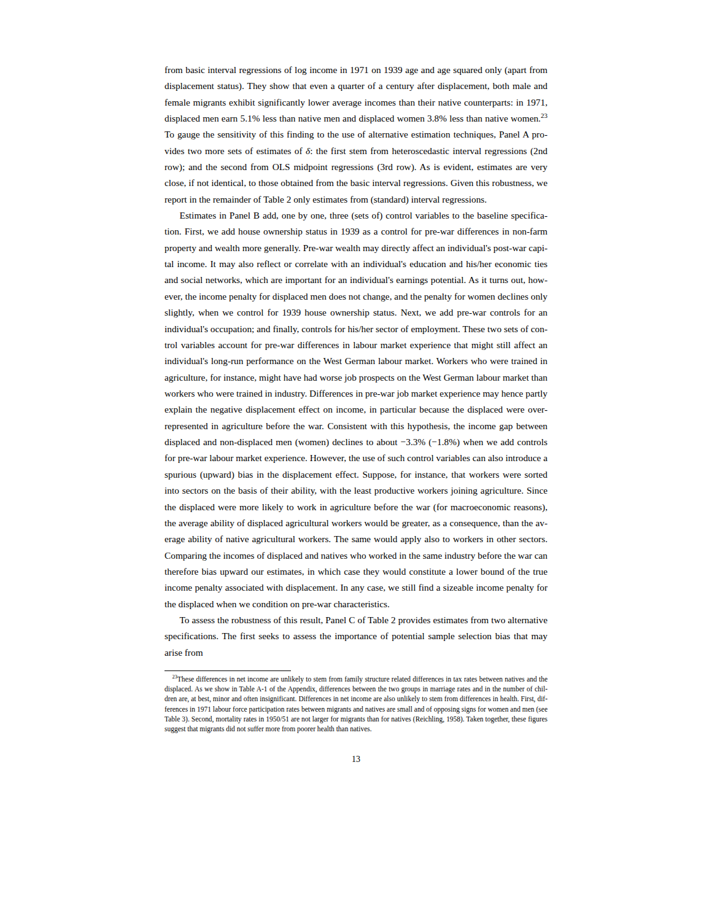from basic interval regressions of log income in 1971 on 1939 age and age squared only (apart from displacement status). They show that even a quarter of a century after displacement, both male and female migrants exhibit significantly lower average incomes than their native counterparts: in 1971, displaced men earn 5.1% less than native men and displaced women 3.8% less than native women.23 To gauge the sensitivity of this finding to the use of alternative estimation techniques, Panel A provides two more sets of estimates of δ: the first stem from heteroscedastic interval regressions (2nd row); and the second from OLS midpoint regressions (3rd row). As is evident, estimates are very close, if not identical, to those obtained from the basic interval regressions. Given this robustness, we report in the remainder of Table 2 only estimates from (standard) interval regressions.
Estimates in Panel B add, one by one, three (sets of) control variables to the baseline specification. First, we add house ownership status in 1939 as a control for pre-war differences in non-farm property and wealth more generally. Pre-war wealth may directly affect an individual's post-war capital income. It may also reflect or correlate with an individual's education and his/her economic ties and social networks, which are important for an individual's earnings potential. As it turns out, however, the income penalty for displaced men does not change, and the penalty for women declines only slightly, when we control for 1939 house ownership status. Next, we add pre-war controls for an individual's occupation; and finally, controls for his/her sector of employment. These two sets of control variables account for pre-war differences in labour market experience that might still affect an individual's long-run performance on the West German labour market. Workers who were trained in agriculture, for instance, might have had worse job prospects on the West German labour market than workers who were trained in industry. Differences in pre-war job market experience may hence partly explain the negative displacement effect on income, in particular because the displaced were over-represented in agriculture before the war. Consistent with this hypothesis, the income gap between displaced and non-displaced men (women) declines to about −3.3% (−1.8%) when we add controls for pre-war labour market experience. However, the use of such control variables can also introduce a spurious (upward) bias in the displacement effect. Suppose, for instance, that workers were sorted into sectors on the basis of their ability, with the least productive workers joining agriculture. Since the displaced were more likely to work in agriculture before the war (for macroeconomic reasons), the average ability of displaced agricultural workers would be greater, as a consequence, than the average ability of native agricultural workers. The same would apply also to workers in other sectors. Comparing the incomes of displaced and natives who worked in the same industry before the war can therefore bias upward our estimates, in which case they would constitute a lower bound of the true income penalty associated with displacement. In any case, we still find a sizeable income penalty for the displaced when we condition on pre-war characteristics.
To assess the robustness of this result, Panel C of Table 2 provides estimates from two alternative specifications. The first seeks to assess the importance of potential sample selection bias that may arise from
23These differences in net income are unlikely to stem from family structure related differences in tax rates between natives and the displaced. As we show in Table A-1 of the Appendix, differences between the two groups in marriage rates and in the number of children are, at best, minor and often insignificant. Differences in net income are also unlikely to stem from differences in health. First, differences in 1971 labour force participation rates between migrants and natives are small and of opposing signs for women and men (see Table 3). Second, mortality rates in 1950/51 are not larger for migrants than for natives (Reichling, 1958). Taken together, these figures suggest that migrants did not suffer more from poorer health than natives.
13